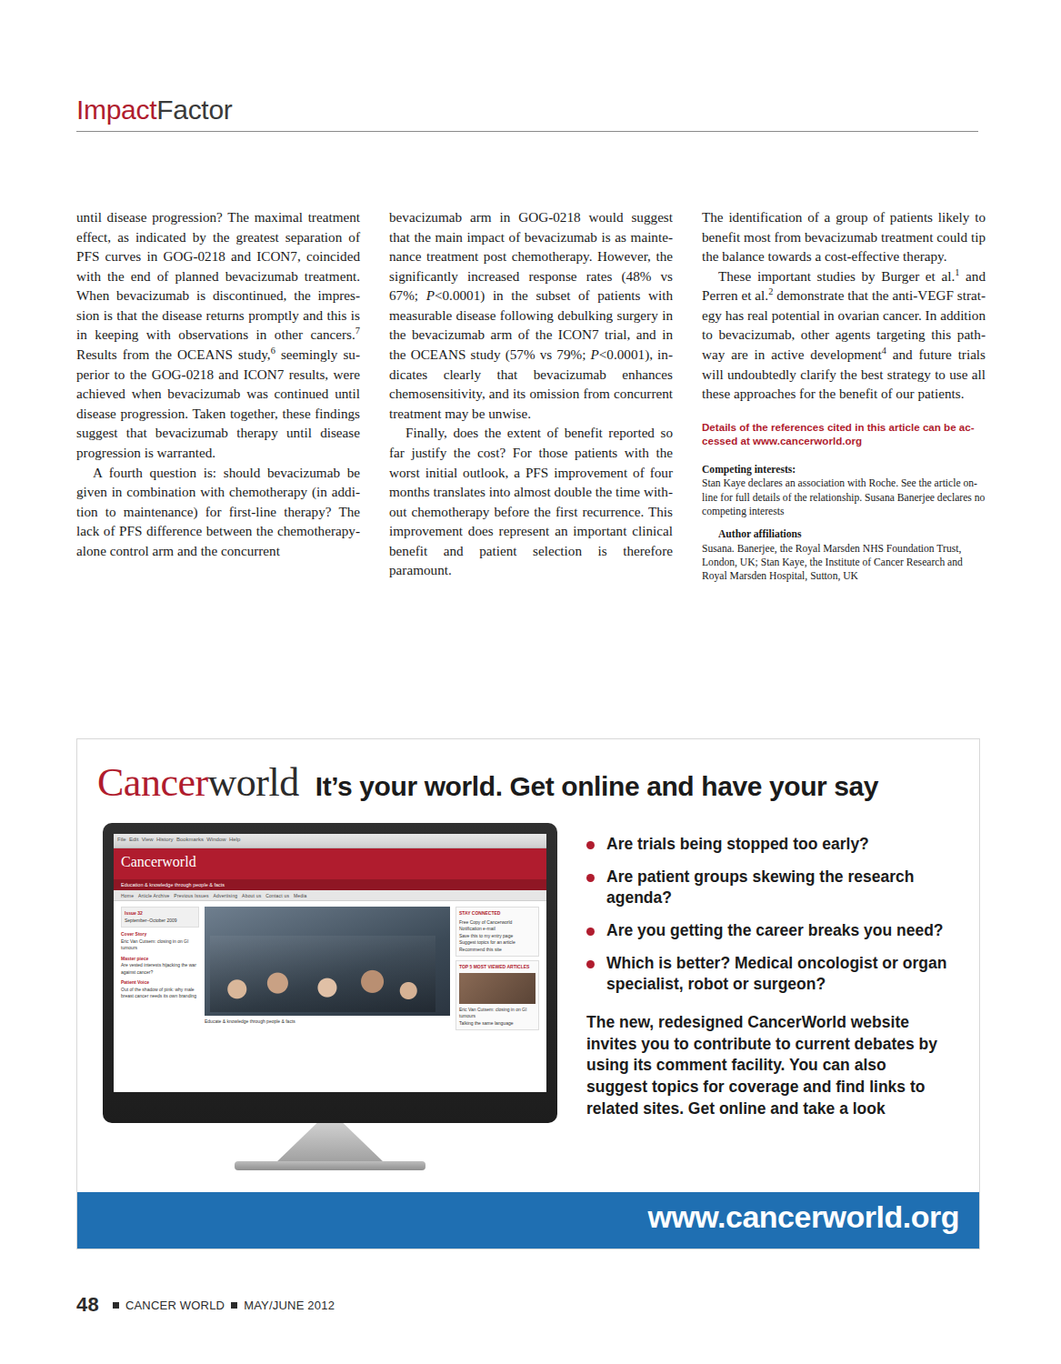Impact Factor
until disease progression? The maximal treatment effect, as indicated by the greatest separation of PFS curves in GOG-0218 and ICON7, coincided with the end of planned bevacizumab treatment. When bevacizumab is discontinued, the impression is that the disease returns promptly and this is in keeping with observations in other cancers.7 Results from the OCEANS study,6 seemingly superior to the GOG-0218 and ICON7 results, were achieved when bevacizumab was continued until disease progression. Taken together, these findings suggest that bevacizumab therapy until disease progression is warranted.
A fourth question is: should bevacizumab be given in combination with chemotherapy (in addition to maintenance) for first-line therapy? The lack of PFS difference between the chemotherapy-alone control arm and the concurrent
bevacizumab arm in GOG-0218 would suggest that the main impact of bevacizumab is as maintenance treatment post chemotherapy. However, the significantly increased response rates (48% vs 67%; P<0.0001) in the subset of patients with measurable disease following debulking surgery in the bevacizumab arm of the ICON7 trial, and in the OCEANS study (57% vs 79%; P<0.0001), indicates clearly that bevacizumab enhances chemosensitivity, and its omission from concurrent treatment may be unwise.
Finally, does the extent of benefit reported so far justify the cost? For those patients with the worst initial outlook, a PFS improvement of four months translates into almost double the time without chemotherapy before the first recurrence. This improvement does represent an important clinical benefit and patient selection is therefore paramount.
The identification of a group of patients likely to benefit most from bevacizumab treatment could tip the balance towards a cost-effective therapy.
These important studies by Burger et al.1 and Perren et al.2 demonstrate that the anti-VEGF strategy has real potential in ovarian cancer. In addition to bevacizumab, other agents targeting this pathway are in active development4 and future trials will undoubtedly clarify the best strategy to use all these approaches for the benefit of our patients.
Details of the references cited in this article can be accessed at www.cancerworld.org
Competing interests: Stan Kaye declares an association with Roche. See the article online for full details of the relationship. Susana Banerjee declares no competing interests
Author affiliations Susana. Banerjee, the Royal Marsden NHS Foundation Trust, London, UK; Stan Kaye, the Institute of Cancer Research and Royal Marsden Hospital, Sutton, UK
Cancer world It’s your world. Get online and have your say
File Edit View History Bookmarks Window Help
Cancerworld
Education & knowledge through people & facts
Home Article Archive Previous Issues Advertising About us Contact us Media
Issue 32
September–October 2009
Cover Story
Eric Van Cutsem: closing in on GI tumours
Master piece
Are vested interests hijacking the war against cancer?
Patient Voice
Out of the shadow of pink: why male breast cancer needs its own branding
Educate & knowledge through people & facts
STAY CONNECTED
Free Copy of Cancerworld
Notification e-mail
Save this to my entry page
Suggest topics for an article
Recommend this site
TOP 5 MOST VIEWED ARTICLES
Eric Van Cutsem: closing in on GI tumours
Talking the same language

Are trials being stopped too early?
Are patient groups skewing the research agenda?
Are you getting the career breaks you need?
Which is better? Medical oncologist or organ specialist, robot or surgeon?
The new, redesigned CancerWorld website invites you to contribute to current debates by using its comment facility. You can also suggest topics for coverage and find links to related sites. Get online and take a look
www.cancerworld.org
48 CANCER WORLD MAY/JUNE 2012